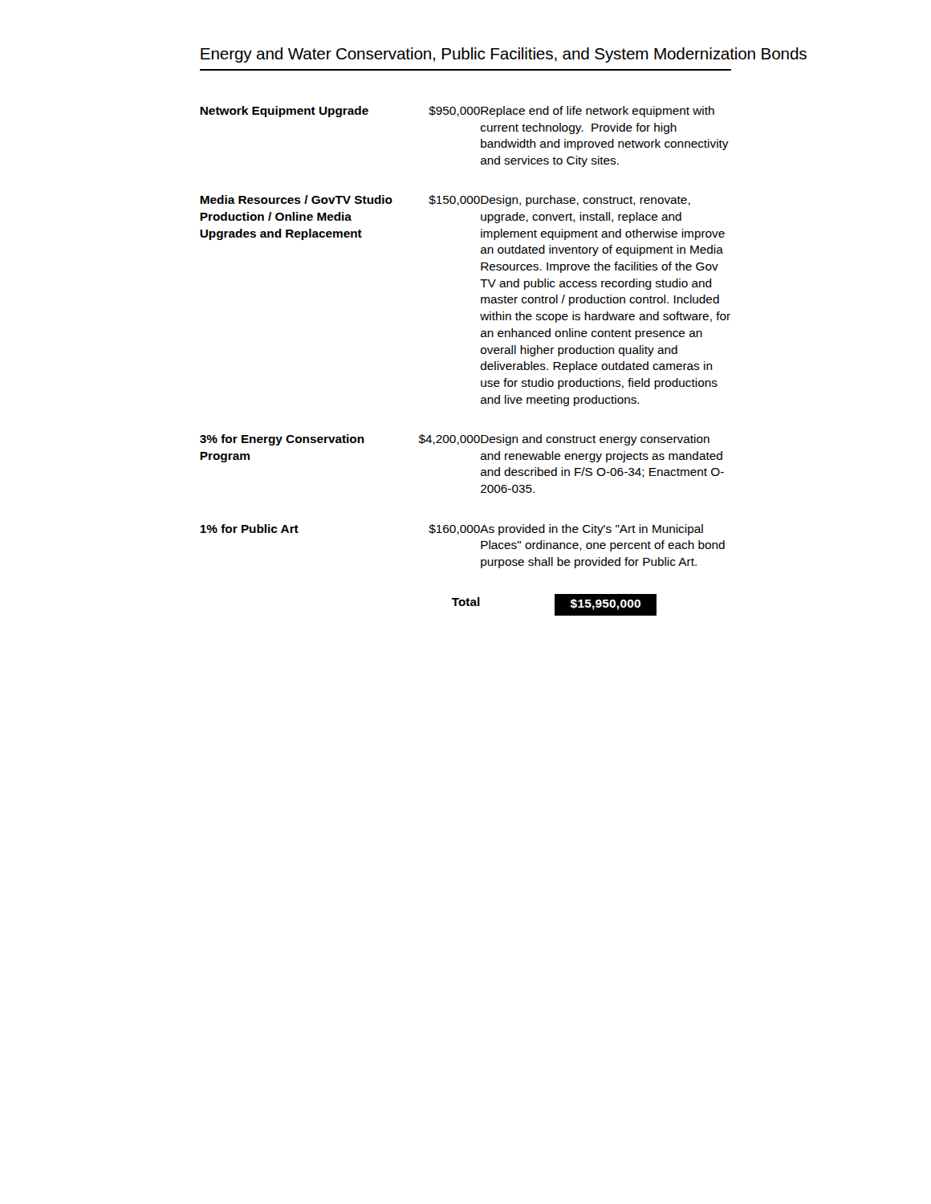Energy and Water Conservation, Public Facilities, and System Modernization Bonds
| Network Equipment Upgrade | $950,000 | Replace end of life network equipment with current technology. Provide for high bandwidth and improved network connectivity and services to City sites. |
| Media Resources / GovTV Studio Production / Online Media Upgrades and Replacement | $150,000 | Design, purchase, construct, renovate, upgrade, convert, install, replace and implement equipment and otherwise improve an outdated inventory of equipment in Media Resources. Improve the facilities of the Gov TV and public access recording studio and master control / production control. Included within the scope is hardware and software, for an enhanced online content presence an overall higher production quality and deliverables. Replace outdated cameras in use for studio productions, field productions and live meeting productions. |
| 3% for Energy Conservation Program | $4,200,000 | Design and construct energy conservation and renewable energy projects as mandated and described in F/S O-06-34; Enactment O-2006-035. |
| 1% for Public Art | $160,000 | As provided in the City's "Art in Municipal Places" ordinance, one percent of each bond purpose shall be provided for Public Art. |
| Total | $15,950,000 |